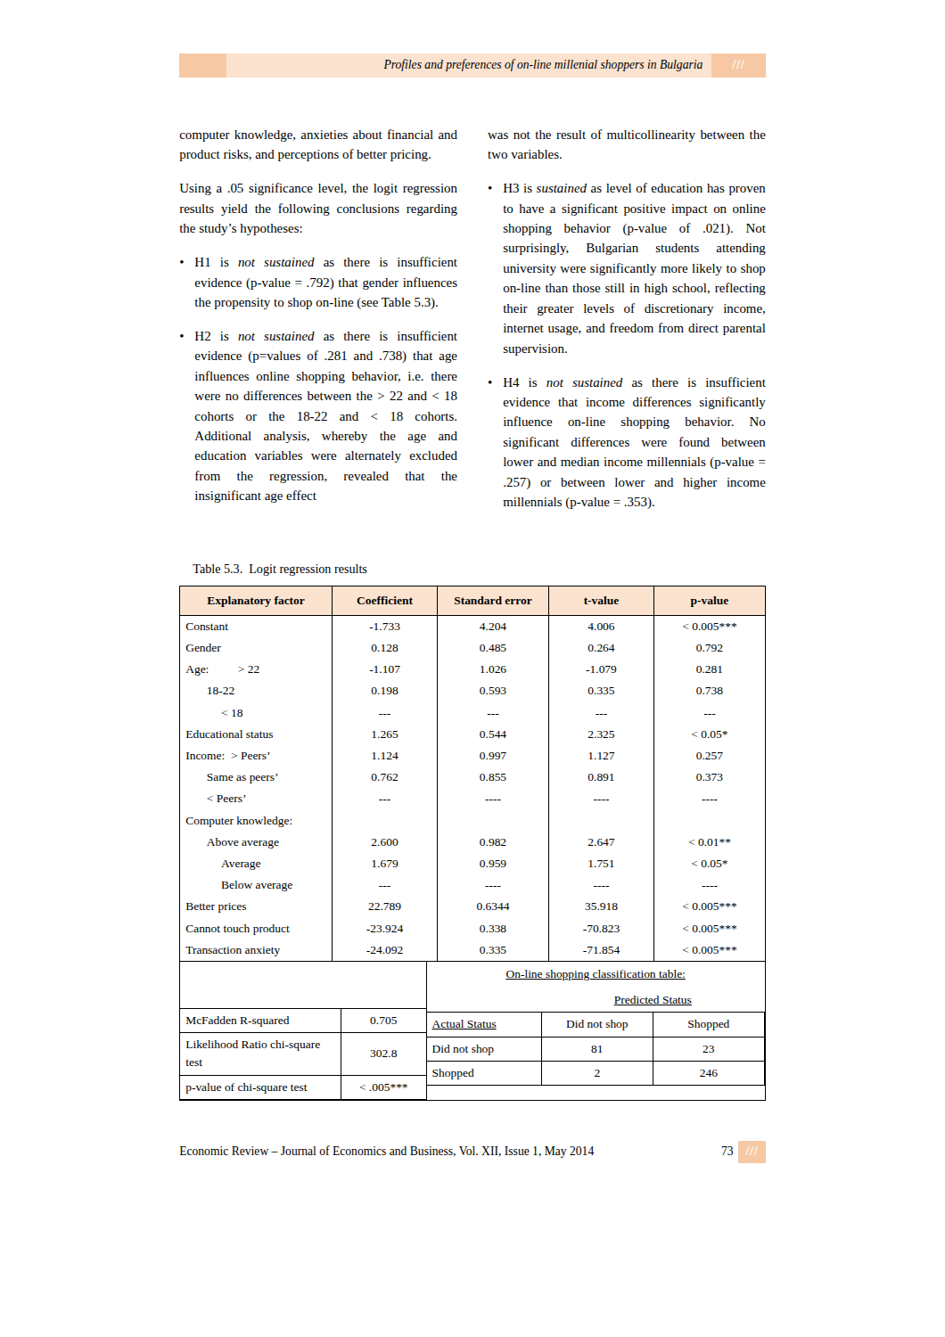Profiles and preferences of on-line millenial shoppers in Bulgaria
///
computer knowledge, anxieties about financial and product risks, and perceptions of better pricing.
Using a .05 significance level, the logit regression results yield the following conclusions regarding the study’s hypotheses:
H1 is not sustained as there is insufficient evidence (p-value = .792) that gender influences the propensity to shop on-line (see Table 5.3).
H2 is not sustained as there is insufficient evidence (p=values of .281 and .738) that age influences online shopping behavior, i.e. there were no differences between the > 22 and < 18 cohorts or the 18-22 and < 18 cohorts. Additional analysis, whereby the age and education variables were alternately excluded from the regression, revealed that the insignificant age effect
was not the result of multicollinearity between the two variables.
H3 is sustained as level of education has proven to have a significant positive impact on online shopping behavior (p-value of .021). Not surprisingly, Bulgarian students attending university were significantly more likely to shop on-line than those still in high school, reflecting their greater levels of discretionary income, internet usage, and freedom from direct parental supervision.
H4 is not sustained as there is insufficient evidence that income differences significantly influence on-line shopping behavior. No significant differences were found between lower and median income millennials (p-value = .257) or between lower and higher income millennials (p-value = .353).
Table 5.3. Logit regression results
| Explanatory factor | Coefficient | Standard error | t-value | p-value |
| --- | --- | --- | --- | --- |
| Constant | -1.733 | 4.204 | 4.006 | < 0.005*** |
| Gender | 0.128 | 0.485 | 0.264 | 0.792 |
| Age: > 22 | -1.107 | 1.026 | -1.079 | 0.281 |
| 18-22 | 0.198 | 0.593 | 0.335 | 0.738 |
| < 18 | --- | --- | --- | --- |
| Educational status | 1.265 | 0.544 | 2.325 | < 0.05* |
| Income: > Peers’ | 1.124 | 0.997 | 1.127 | 0.257 |
| Same as peers’ | 0.762 | 0.855 | 0.891 | 0.373 |
| < Peers’ | --- | ---- | ---- | ---- |
| Computer knowledge: | | | | |
| Above average | 2.600 | 0.982 | 2.647 | < 0.01** |
| Average | 1.679 | 0.959 | 1.751 | < 0.05* |
| Below average | --- | ---- | ---- | ---- |
| Better prices | 22.789 | 0.6344 | 35.918 | < 0.005*** |
| Cannot touch product | -23.924 | 0.338 | -70.823 | < 0.005*** |
| Transaction anxiety | -24.092 | 0.335 | -71.854 | < 0.005*** |
| McFadden R-squared | 0.705 |
| Likelihood Ratio chi-square test | 302.8 |
| p-value of chi-square test | < .005*** |
On-line shopping classification table:
| | Predicted Status |
| Actual Status | Did not shop | Shopped |
| Did not shop | 81 | 23 |
| Shopped | 2 | 246 |
Economic Review – Journal of Economics and Business, Vol. XII, Issue 1, May 2014
73
///